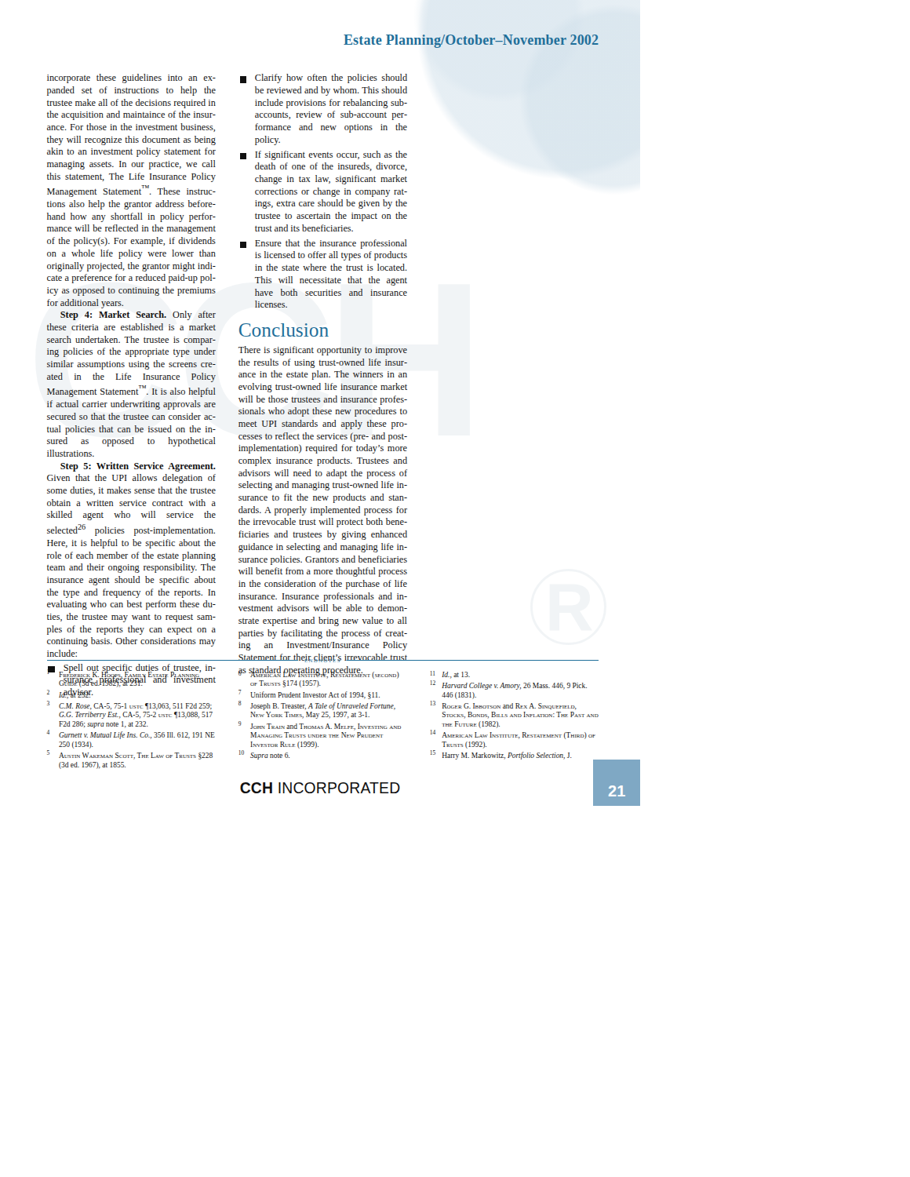CCH
R
Estate Planning/October–November 2002
incorporate these guidelines into an expanded set of instructions to help the trustee make all of the decisions required in the acquisition and maintaince of the insurance. For those in the investment business, they will recognize this document as being akin to an investment policy statement for managing assets. In our practice, we call this statement, The Life Insurance Policy Management Statement™. These instructions also help the grantor address beforehand how any shortfall in policy performance will be reflected in the management of the policy(s). For example, if dividends on a whole life policy were lower than originally projected, the grantor might indicate a preference for a reduced paid-up policy as opposed to continuing the premiums for additional years.
Step 4: Market Search. Only after these criteria are established is a market search undertaken. The trustee is comparing policies of the appropriate type under similar assumptions using the screens created in the Life Insurance Policy Management Statement™. It is also helpful if actual carrier underwriting approvals are secured so that the trustee can consider actual policies that can be issued on the insured as opposed to hypothetical illustrations.
Step 5: Written Service Agreement. Given that the UPI allows delegation of some duties, it makes sense that the trustee obtain a written service contract with a skilled agent who will service the selected26 policies post-implementation. Here, it is helpful to be specific about the role of each member of the estate planning team and their ongoing responsibility. The insurance agent should be specific about the type and frequency of the reports. In evaluating who can best perform these duties, the trustee may want to request samples of the reports they can expect on a continuing basis. Other considerations may include:
Spell out specific duties of trustee, insurance professional and investment advisor.
Clarify how often the policies should be reviewed and by whom. This should include provisions for rebalancing sub-accounts, review of sub-account performance and new options in the policy.
If significant events occur, such as the death of one of the insureds, divorce, change in tax law, significant market corrections or change in company ratings, extra care should be given by the trustee to ascertain the impact on the trust and its beneficiaries.
Ensure that the insurance professional is licensed to offer all types of products in the state where the trust is located. This will necessitate that the agent have both securities and insurance licenses.
Conclusion
There is significant opportunity to improve the results of using trust-owned life insurance in the estate plan. The winners in an evolving trust-owned life insurance market will be those trustees and insurance professionals who adopt these new procedures to meet UPI standards and apply these processes to reflect the services (pre- and post-implementation) required for today’s more complex insurance products. Trustees and advisors will need to adapt the process of selecting and managing trust-owned life insurance to fit the new products and standards. A properly implemented process for the irrevocable trust will protect both beneficiaries and trustees by giving enhanced guidance in selecting and managing life insurance policies. Grantors and beneficiaries will benefit from a more thoughtful process in the consideration of the purchase of life insurance. Insurance professionals and investment advisors will be able to demonstrate expertise and bring new value to all parties by facilitating the process of creating an Investment/Insurance Policy Statement for their client’s irrevocable trust as standard operating procedure.
Endnotes
Frederick K. Hoops, Family Estate Planning Guide (3d ed. 1982), at 231.
Id., at 232.
C.M. Rose, CA-5, 75-1 ustc ¶13,063, 511 F2d 259; G.G. Terriberry Est., CA-5, 75-2 ustc ¶13,088, 517 F2d 286; supra note 1, at 232.
Gurnett v. Mutual Life Ins. Co., 356 Ill. 612, 191 NE 250 (1934).
Austin Wakeman Scott, The Law of Trusts §228 (3d ed. 1967), at 1855.
American Law Institute, Restatement (second) of Trusts §174 (1957).
Uniform Prudent Investor Act of 1994, §11.
Joseph B. Treaster, A Tale of Unraveled Fortune, New York Times, May 25, 1997, at 3-1.
John Train and Thomas A. Melfe, Investing and Managing Trusts under the New Prudent Investor Rule (1999).
Supra note 6.
Id., at 13.
Harvard College v. Amory, 26 Mass. 446, 9 Pick. 446 (1831).
Roger G. Ibbotson and Rex A. Sinquefield, Stocks, Bonds, Bills and Inflation: The Past and the Future (1982).
American Law Institute, Restatement (Third) of Trusts (1992).
Harry M. Markowitz, Portfolio Selection, J.
CCH INCORPORATED
21